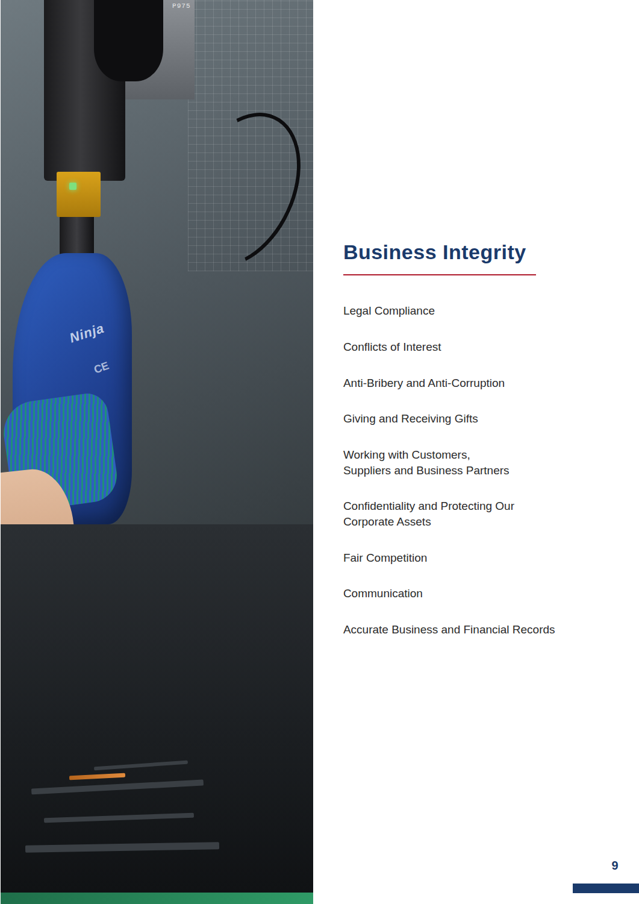Ninja
CE
Business Integrity
Legal Compliance
Conflicts of Interest
Anti-Bribery and Anti-Corruption
Giving and Receiving Gifts
Working with Customers,
Suppliers and Business Partners
Confidentiality and Protecting Our
Corporate Assets
Fair Competition
Communication
Accurate Business and Financial Records
9